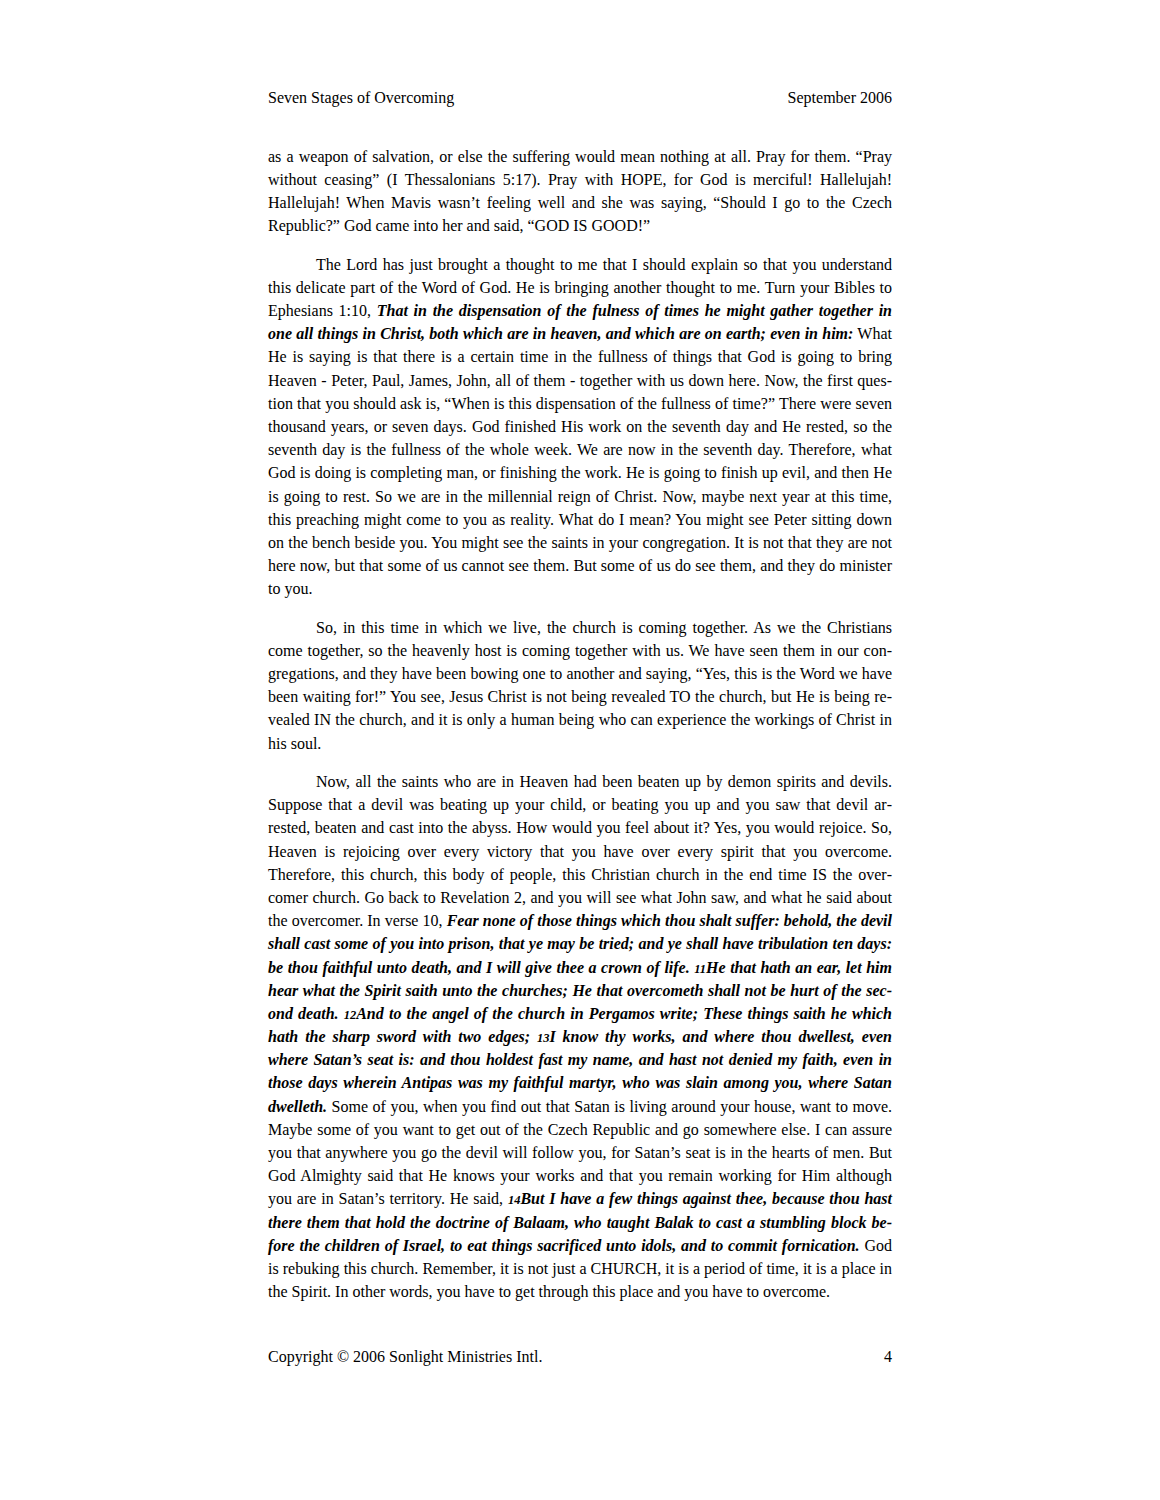Seven Stages of Overcoming
September 2006
as a weapon of salvation, or else the suffering would mean nothing at all. Pray for them. “Pray without ceasing” (I Thessalonians 5:17). Pray with HOPE, for God is merciful! Hallelujah! Hallelujah! When Mavis wasn’t feeling well and she was saying, “Should I go to the Czech Republic?” God came into her and said, “GOD IS GOOD!”
The Lord has just brought a thought to me that I should explain so that you understand this delicate part of the Word of God. He is bringing another thought to me. Turn your Bibles to Ephesians 1:10, That in the dispensation of the fulness of times he might gather together in one all things in Christ, both which are in heaven, and which are on earth; even in him: What He is saying is that there is a certain time in the fullness of things that God is going to bring Heaven - Peter, Paul, James, John, all of them - together with us down here. Now, the first question that you should ask is, “When is this dispensation of the fullness of time?” There were seven thousand years, or seven days. God finished His work on the seventh day and He rested, so the seventh day is the fullness of the whole week. We are now in the seventh day. Therefore, what God is doing is completing man, or finishing the work. He is going to finish up evil, and then He is going to rest. So we are in the millennial reign of Christ. Now, maybe next year at this time, this preaching might come to you as reality. What do I mean? You might see Peter sitting down on the bench beside you. You might see the saints in your congregation. It is not that they are not here now, but that some of us cannot see them. But some of us do see them, and they do minister to you.
So, in this time in which we live, the church is coming together. As we the Christians come together, so the heavenly host is coming together with us. We have seen them in our congregations, and they have been bowing one to another and saying, “Yes, this is the Word we have been waiting for!” You see, Jesus Christ is not being revealed TO the church, but He is being revealed IN the church, and it is only a human being who can experience the workings of Christ in his soul.
Now, all the saints who are in Heaven had been beaten up by demon spirits and devils. Suppose that a devil was beating up your child, or beating you up and you saw that devil arrested, beaten and cast into the abyss. How would you feel about it? Yes, you would rejoice. So, Heaven is rejoicing over every victory that you have over every spirit that you overcome. Therefore, this church, this body of people, this Christian church in the end time IS the overcomer church. Go back to Revelation 2, and you will see what John saw, and what he said about the overcomer. In verse 10, Fear none of those things which thou shalt suffer: behold, the devil shall cast some of you into prison, that ye may be tried; and ye shall have tribulation ten days: be thou faithful unto death, and I will give thee a crown of life. 11 He that hath an ear, let him hear what the Spirit saith unto the churches; He that overcometh shall not be hurt of the second death. 12 And to the angel of the church in Pergamos write; These things saith he which hath the sharp sword with two edges; 13 I know thy works, and where thou dwellest, even where Satan’s seat is: and thou holdest fast my name, and hast not denied my faith, even in those days wherein Antipas was my faithful martyr, who was slain among you, where Satan dwelleth. Some of you, when you find out that Satan is living around your house, want to move. Maybe some of you want to get out of the Czech Republic and go somewhere else. I can assure you that anywhere you go the devil will follow you, for Satan’s seat is in the hearts of men. But God Almighty said that He knows your works and that you remain working for Him although you are in Satan’s territory. He said, 14 But I have a few things against thee, because thou hast there them that hold the doctrine of Balaam, who taught Balak to cast a stumbling block before the children of Israel, to eat things sacrificed unto idols, and to commit fornication. God is rebuking this church. Remember, it is not just a CHURCH, it is a period of time, it is a place in the Spirit. In other words, you have to get through this place and you have to overcome.
Copyright © 2006 Sonlight Ministries Intl.
4